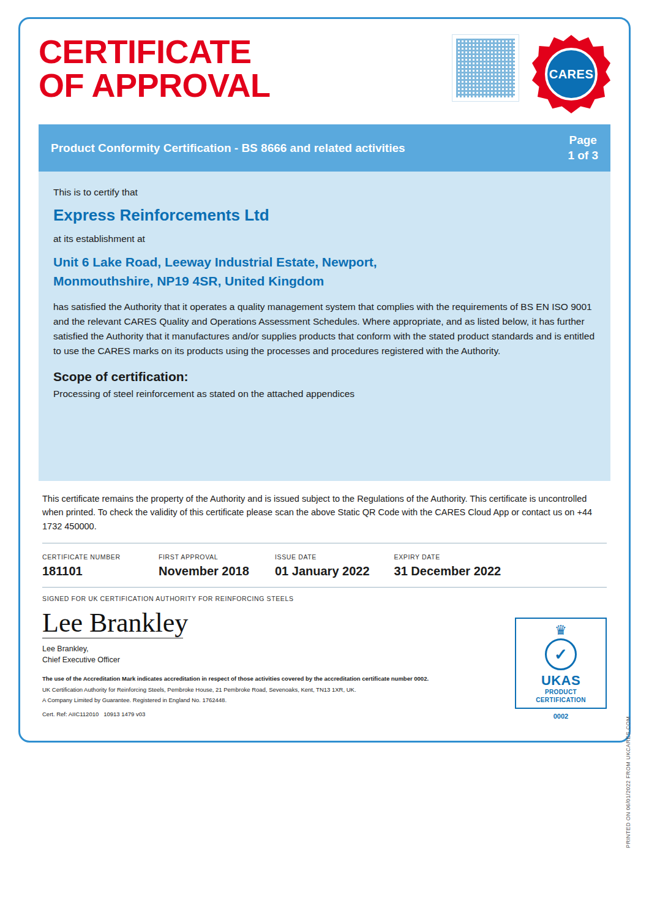PRINTED ON 06/01/2022 FROM UKCARES.COM
Certificate
of Approval
CARES
Product Conformity Certification - BS 8666 and related activities
Page
1 of 3
This is to certify that
Express Reinforcements Ltd
at its establishment at
Unit 6 Lake Road, Leeway Industrial Estate, Newport,
Monmouthshire, NP19 4SR, United Kingdom
has satisfied the Authority that it operates a quality management system that complies with the requirements of BS EN ISO 9001 and the relevant CARES Quality and Operations Assessment Schedules. Where appropriate, and as listed below, it has further satisfied the Authority that it manufactures and/or supplies products that conform with the stated product standards and is entitled to use the CARES marks on its products using the processes and procedures registered with the Authority.
Scope of certification:
Processing of steel reinforcement as stated on the attached appendices
This certificate remains the property of the Authority and is issued subject to the Regulations of the Authority. This certificate is uncontrolled when printed. To check the validity of this certificate please scan the above Static QR Code with the CARES Cloud App or contact us on +44 1732 450000.
Certificate Number
181101
First Approval
November 2018
Issue Date
01 January 2022
Expiry Date
31 December 2022
Signed for UK Certification Authority for Reinforcing Steels
Lee Brankley
Lee Brankley,
Chief Executive Officer
The use of the Accreditation Mark indicates accreditation in respect of those activities covered by the accreditation certificate number 0002.
UK Certification Authority for Reinforcing Steels, Pembroke House, 21 Pembroke Road, Sevenoaks, Kent, TN13 1XR, UK.
A Company Limited by Guarantee. Registered in England No. 1762448.
Cert. Ref: AIIC112010 10913 1479 v03
♛
✓
UKAS
PRODUCT
CERTIFICATION
0002